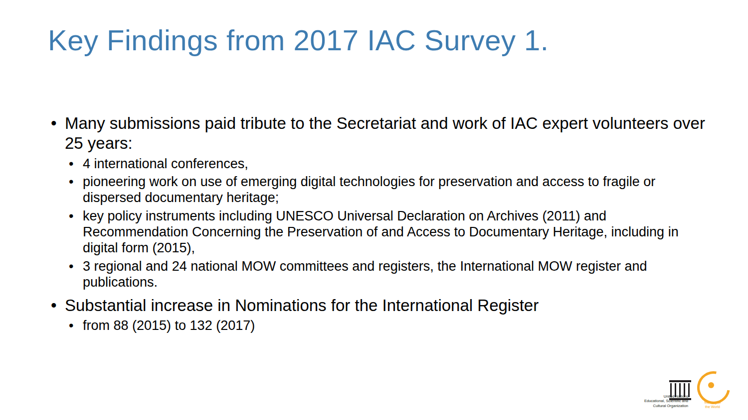Key Findings from 2017 IAC Survey 1.
Many submissions paid tribute to the Secretariat and work of IAC expert volunteers over 25 years:
4 international conferences,
pioneering work on use of emerging digital technologies for preservation and access to fragile or dispersed documentary heritage;
key policy instruments including UNESCO Universal Declaration on Archives (2011) and Recommendation Concerning the Preservation of and Access to Documentary Heritage, including in digital form (2015),
3 regional and 24 national MOW committees and registers, the International MOW register and publications.
Substantial increase in Nominations for the International Register
from 88 (2015) to 132 (2017)
United Nations
Educational, Scientific and
Cultural Organization
Memory of
the World